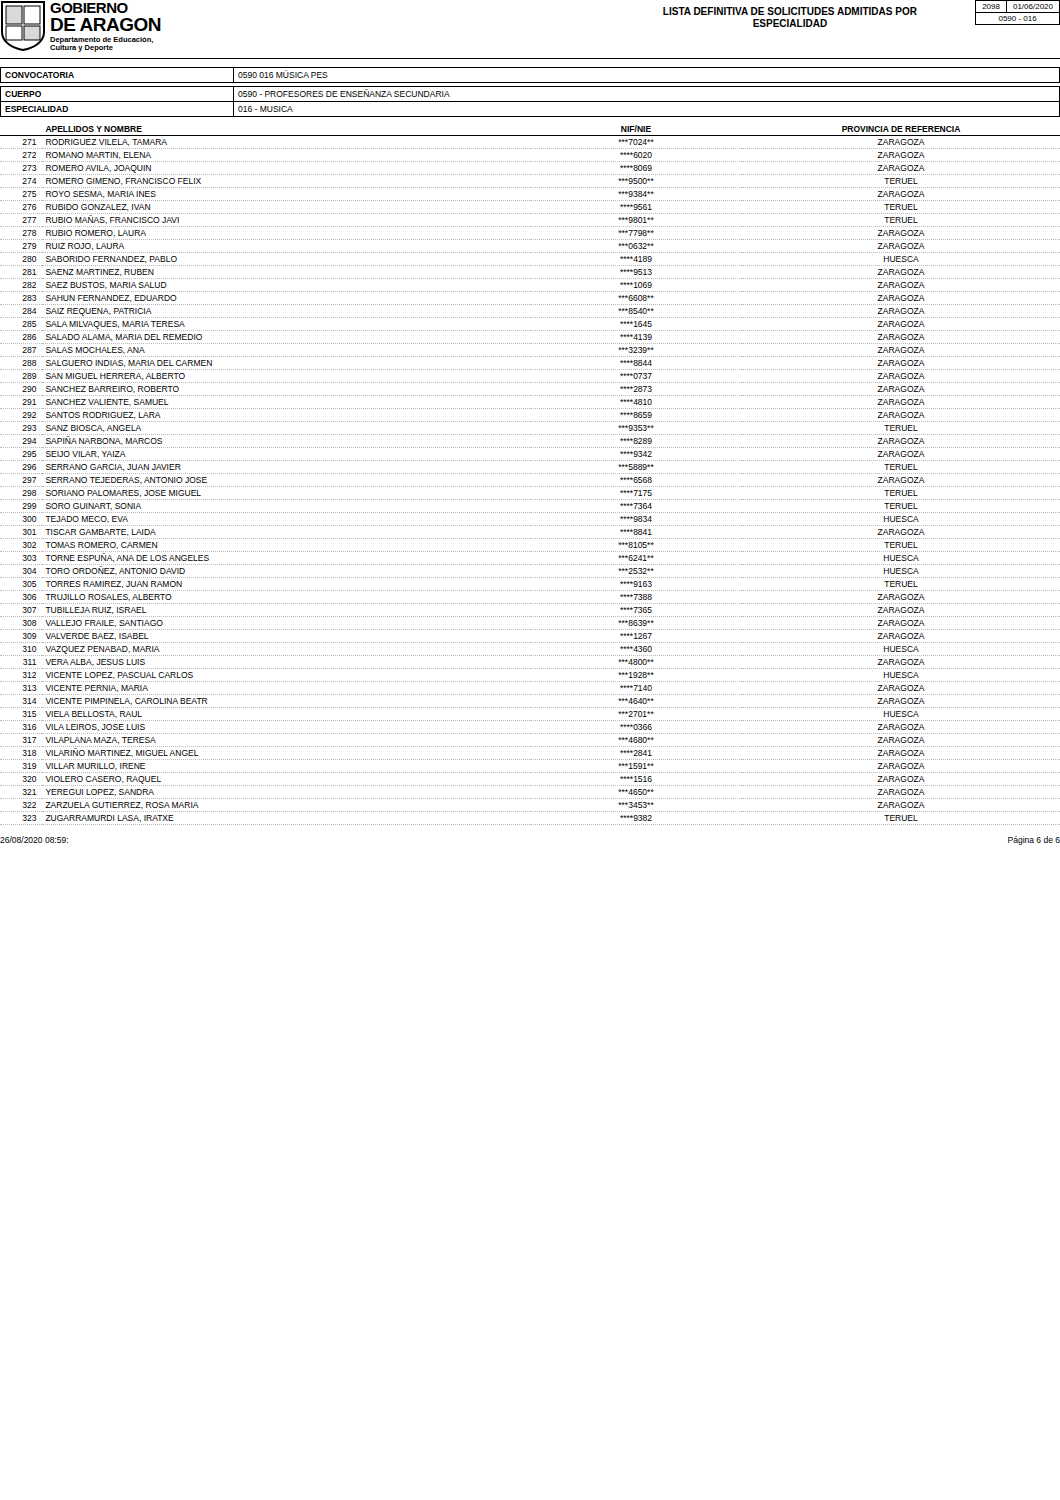| 2098 | 01/06/2020 |
| 0590 - 016 |
GOBIERNO
DE ARAGON
Departamento de Educación,
Cultura y Deporte
LISTA DEFINITIVA DE SOLICITUDES ADMITIDAS POR
ESPECIALIDAD
| CONVOCATORIA | 0590 016 MÚSICA PES |
| CUERPO | 0590 - PROFESORES DE ENSEÑANZA SECUNDARIA |
| ESPECIALIDAD | 016 - MUSICA |
| | APELLIDOS Y NOMBRE | NIF/NIE | PROVINCIA DE REFERENCIA |
| --- | --- | --- | --- |
| 271 | RODRIGUEZ VILELA, TAMARA | ***7024** | ZARAGOZA |
| 272 | ROMANO MARTIN, ELENA | ****6020 | ZARAGOZA |
| 273 | ROMERO AVILA, JOAQUIN | ****8069 | ZARAGOZA |
| 274 | ROMERO GIMENO, FRANCISCO FELIX | ***9500** | TERUEL |
| 275 | ROYO SESMA, MARIA INES | ***9384** | ZARAGOZA |
| 276 | RUBIDO GONZALEZ, IVAN | ****9561 | TERUEL |
| 277 | RUBIO MAÑAS, FRANCISCO JAVI | ***9801** | TERUEL |
| 278 | RUBIO ROMERO, LAURA | ***7798** | ZARAGOZA |
| 279 | RUIZ ROJO, LAURA | ***0632** | ZARAGOZA |
| 280 | SABORIDO FERNANDEZ, PABLO | ****4189 | HUESCA |
| 281 | SAENZ MARTINEZ, RUBEN | ****9513 | ZARAGOZA |
| 282 | SAEZ BUSTOS, MARIA SALUD | ****1069 | ZARAGOZA |
| 283 | SAHUN FERNANDEZ, EDUARDO | ***6608** | ZARAGOZA |
| 284 | SAIZ REQUENA, PATRICIA | ***8540** | ZARAGOZA |
| 285 | SALA MILVAQUES, MARIA TERESA | ****1645 | ZARAGOZA |
| 286 | SALADO ALAMA, MARIA DEL REMEDIO | ****4139 | ZARAGOZA |
| 287 | SALAS MOCHALES, ANA | ***3239** | ZARAGOZA |
| 288 | SALGUERO INDIAS, MARIA DEL CARMEN | ****8844 | ZARAGOZA |
| 289 | SAN MIGUEL HERRERA, ALBERTO | ****0737 | ZARAGOZA |
| 290 | SANCHEZ BARREIRO, ROBERTO | ****2873 | ZARAGOZA |
| 291 | SANCHEZ VALIENTE, SAMUEL | ****4810 | ZARAGOZA |
| 292 | SANTOS RODRIGUEZ, LARA | ****8659 | ZARAGOZA |
| 293 | SANZ BIOSCA, ANGELA | ***9353** | TERUEL |
| 294 | SAPIÑA NARBONA, MARCOS | ****8289 | ZARAGOZA |
| 295 | SEIJO VILAR, YAIZA | ****9342 | ZARAGOZA |
| 296 | SERRANO GARCIA, JUAN JAVIER | ***5889** | TERUEL |
| 297 | SERRANO TEJEDERAS, ANTONIO JOSE | ****6568 | ZARAGOZA |
| 298 | SORIANO PALOMARES, JOSE MIGUEL | ****7175 | TERUEL |
| 299 | SORO GUINART, SONIA | ****7364 | TERUEL |
| 300 | TEJADO MECO, EVA | ****9834 | HUESCA |
| 301 | TISCAR GAMBARTE, LAIDA | ****8841 | ZARAGOZA |
| 302 | TOMAS ROMERO, CARMEN | ***8105** | TERUEL |
| 303 | TORNE ESPUÑA, ANA DE LOS ANGELES | ***6241** | HUESCA |
| 304 | TORO ORDOÑEZ, ANTONIO DAVID | ***2532** | HUESCA |
| 305 | TORRES RAMIREZ, JUAN RAMON | ****9163 | TERUEL |
| 306 | TRUJILLO ROSALES, ALBERTO | ****7388 | ZARAGOZA |
| 307 | TUBILLEJA RUIZ, ISRAEL | ****7365 | ZARAGOZA |
| 308 | VALLEJO FRAILE, SANTIAGO | ***8639** | ZARAGOZA |
| 309 | VALVERDE BAEZ, ISABEL | ****1267 | ZARAGOZA |
| 310 | VAZQUEZ PENABAD, MARIA | ****4360 | HUESCA |
| 311 | VERA ALBA, JESUS LUIS | ***4800** | ZARAGOZA |
| 312 | VICENTE LOPEZ, PASCUAL CARLOS | ***1928** | HUESCA |
| 313 | VICENTE PERNIA, MARIA | ****7140 | ZARAGOZA |
| 314 | VICENTE PIMPINELA, CAROLINA BEATR | ***4640** | ZARAGOZA |
| 315 | VIELA BELLOSTA, RAUL | ***2701** | HUESCA |
| 316 | VILA LEIROS, JOSE LUIS | ****0366 | ZARAGOZA |
| 317 | VILAPLANA MAZA, TERESA | ***4680** | ZARAGOZA |
| 318 | VILARIÑO MARTINEZ, MIGUEL ANGEL | ****2841 | ZARAGOZA |
| 319 | VILLAR MURILLO, IRENE | ***1591** | ZARAGOZA |
| 320 | VIOLERO CASERO, RAQUEL | ****1516 | ZARAGOZA |
| 321 | YEREGUI LOPEZ, SANDRA | ***4650** | ZARAGOZA |
| 322 | ZARZUELA GUTIERREZ, ROSA MARIA | ***3453** | ZARAGOZA |
| 323 | ZUGARRAMURDI LASA, IRATXE | ****9382 | TERUEL |
26/08/2020 08:59:
Página 6 de 6